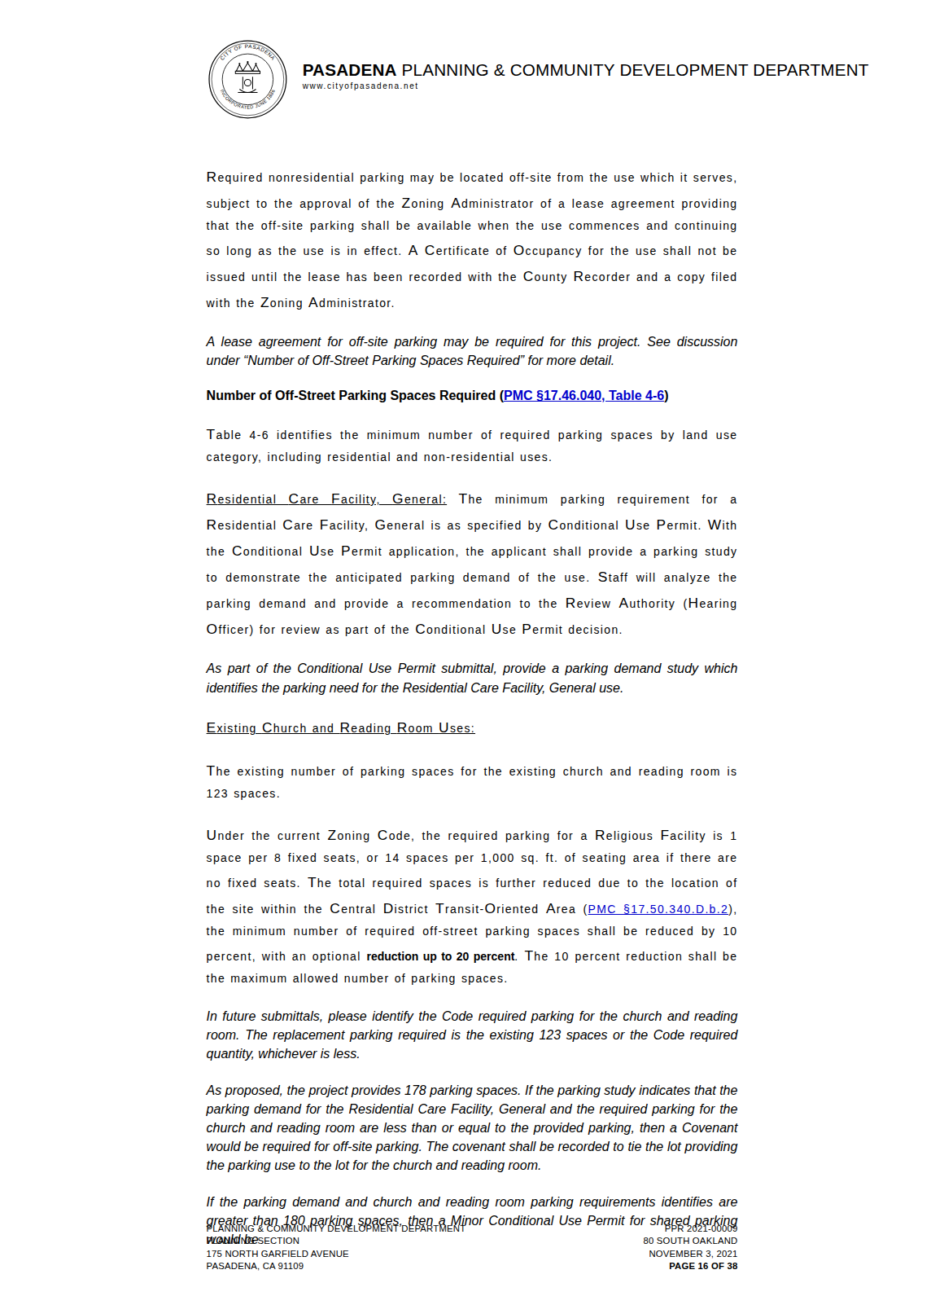CITY OF PASADENA INCORPORATED JUNE 1886
PASADENA PLANNING & COMMUNITY DEVELOPMENT DEPARTMENT
www.cityofpasadena.net
Required nonresidential parking may be located off-site from the use which it serves, subject to the approval of the Zoning Administrator of a lease agreement providing that the off-site parking shall be available when the use commences and continuing so long as the use is in effect. A Certificate of Occupancy for the use shall not be issued until the lease has been recorded with the County Recorder and a copy filed with the Zoning Administrator.
A lease agreement for off-site parking may be required for this project. See discussion under “Number of Off-Street Parking Spaces Required” for more detail.
Number of Off-Street Parking Spaces Required (PMC §17.46.040, Table 4-6)
Table 4-6 identifies the minimum number of required parking spaces by land use category, including residential and non-residential uses.
Residential Care Facility, General: The minimum parking requirement for a Residential Care Facility, General is as specified by Conditional Use Permit. With the Conditional Use Permit application, the applicant shall provide a parking study to demonstrate the anticipated parking demand of the use. Staff will analyze the parking demand and provide a recommendation to the Review Authority (Hearing Officer) for review as part of the Conditional Use Permit decision.
As part of the Conditional Use Permit submittal, provide a parking demand study which identifies the parking need for the Residential Care Facility, General use.
Existing Church and Reading Room Uses:
The existing number of parking spaces for the existing church and reading room is 123 spaces.
Under the current Zoning Code, the required parking for a Religious Facility is 1 space per 8 fixed seats, or 14 spaces per 1,000 sq. ft. of seating area if there are no fixed seats. The total required spaces is further reduced due to the location of the site within the Central District Transit-Oriented Area (PMC §17.50.340.D.b.2), the minimum number of required off-street parking spaces shall be reduced by 10 percent, with an optional reduction up to 20 percent. The 10 percent reduction shall be the maximum allowed number of parking spaces.
In future submittals, please identify the Code required parking for the church and reading room. The replacement parking required is the existing 123 spaces or the Code required quantity, whichever is less.
As proposed, the project provides 178 parking spaces. If the parking study indicates that the parking demand for the Residential Care Facility, General and the required parking for the church and reading room are less than or equal to the provided parking, then a Covenant would be required for off-site parking. The covenant shall be recorded to tie the lot providing the parking use to the lot for the church and reading room.
If the parking demand and church and reading room parking requirements identifies are greater than 180 parking spaces, then a Minor Conditional Use Permit for shared parking would be
PLANNING & COMMUNITY DEVELOPMENT DEPARTMENT
PLANNING SECTION
175 NORTH GARFIELD AVENUE
PASADENA, CA 91109
PPR 2021-00009
80 SOUTH OAKLAND
NOVEMBER 3, 2021
PAGE 16 OF 38